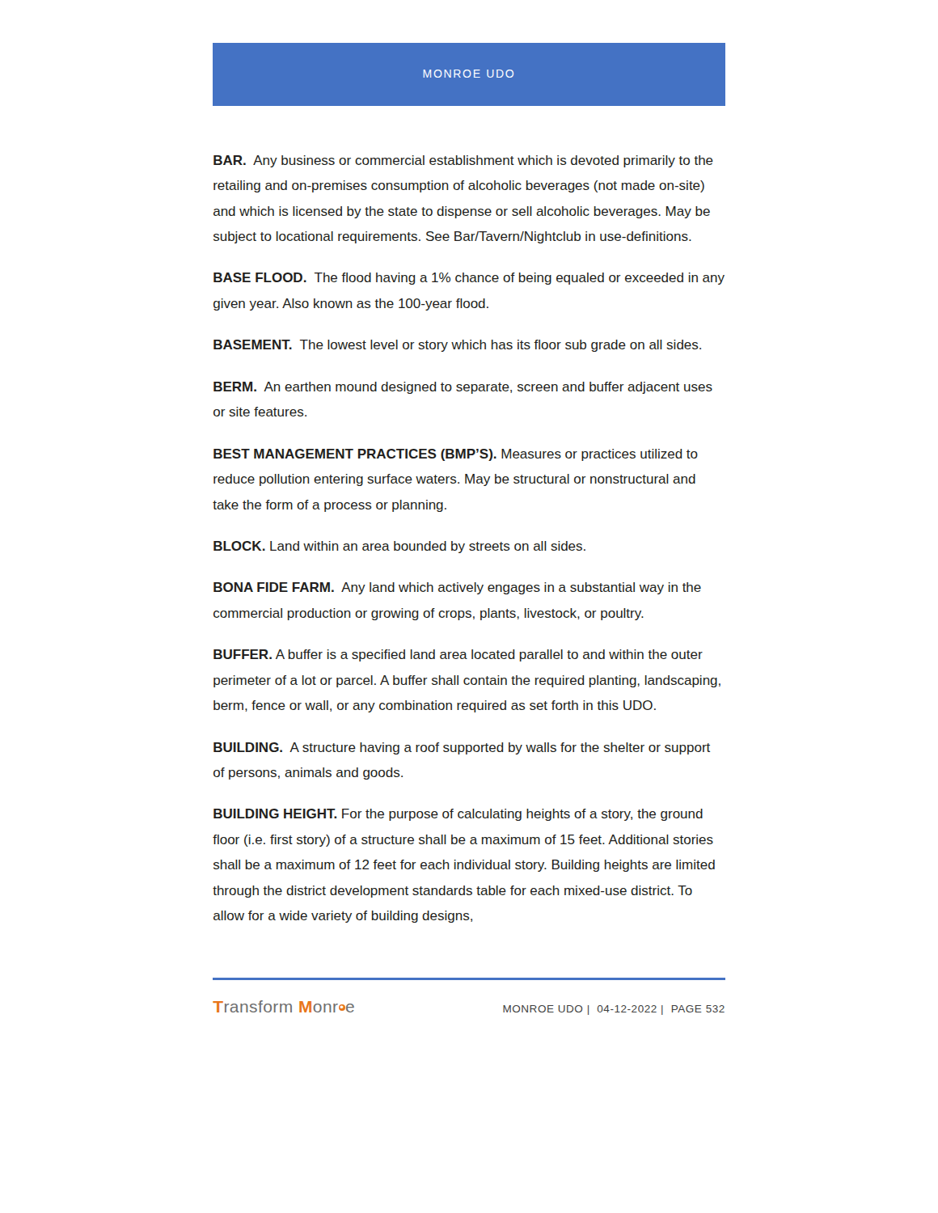MONROE UDO
BAR. Any business or commercial establishment which is devoted primarily to the retailing and on-premises consumption of alcoholic beverages (not made on-site) and which is licensed by the state to dispense or sell alcoholic beverages. May be subject to locational requirements. See Bar/Tavern/Nightclub in use-definitions.
BASE FLOOD. The flood having a 1% chance of being equaled or exceeded in any given year. Also known as the 100-year flood.
BASEMENT. The lowest level or story which has its floor sub grade on all sides.
BERM. An earthen mound designed to separate, screen and buffer adjacent uses or site features.
BEST MANAGEMENT PRACTICES (BMP’S). Measures or practices utilized to reduce pollution entering surface waters. May be structural or nonstructural and take the form of a process or planning.
BLOCK. Land within an area bounded by streets on all sides.
BONA FIDE FARM. Any land which actively engages in a substantial way in the commercial production or growing of crops, plants, livestock, or poultry.
BUFFER. A buffer is a specified land area located parallel to and within the outer perimeter of a lot or parcel. A buffer shall contain the required planting, landscaping, berm, fence or wall, or any combination required as set forth in this UDO.
BUILDING. A structure having a roof supported by walls for the shelter or support of persons, animals and goods.
BUILDING HEIGHT. For the purpose of calculating heights of a story, the ground floor (i.e. first story) of a structure shall be a maximum of 15 feet. Additional stories shall be a maximum of 12 feet for each individual story. Building heights are limited through the district development standards table for each mixed-use district. To allow for a wide variety of building designs,
Transform Monr•e
MONROE UDO | 04-12-2022 | PAGE 532